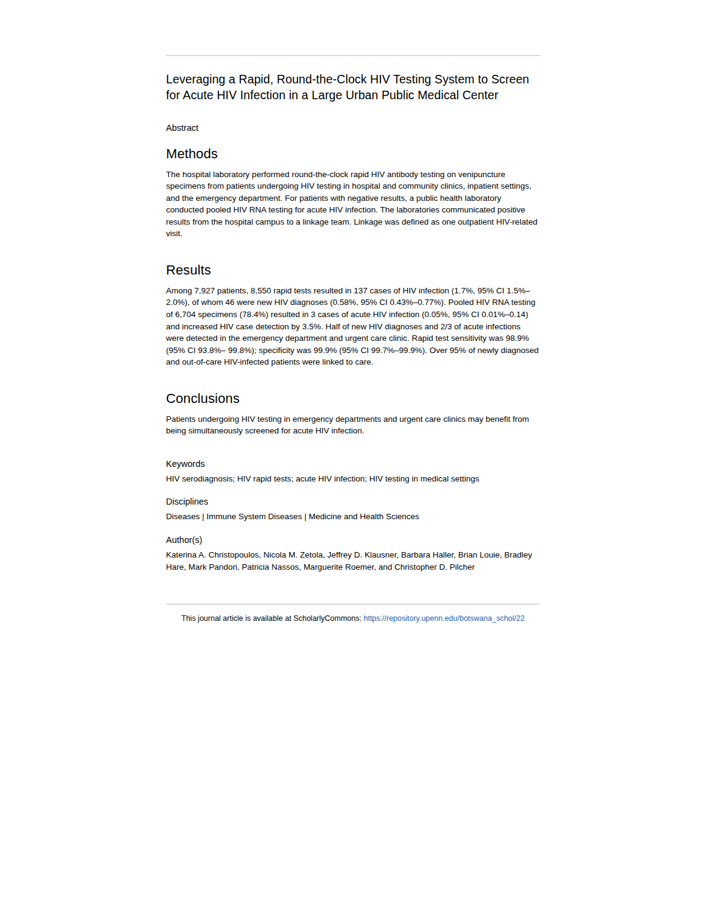Leveraging a Rapid, Round-the-Clock HIV Testing System to Screen for Acute HIV Infection in a Large Urban Public Medical Center
Abstract
Methods
The hospital laboratory performed round-the-clock rapid HIV antibody testing on venipuncture specimens from patients undergoing HIV testing in hospital and community clinics, inpatient settings, and the emergency department. For patients with negative results, a public health laboratory conducted pooled HIV RNA testing for acute HIV infection. The laboratories communicated positive results from the hospital campus to a linkage team. Linkage was defined as one outpatient HIV-related visit.
Results
Among 7,927 patients, 8,550 rapid tests resulted in 137 cases of HIV infection (1.7%, 95% CI 1.5%–2.0%), of whom 46 were new HIV diagnoses (0.58%, 95% CI 0.43%–0.77%). Pooled HIV RNA testing of 6,704 specimens (78.4%) resulted in 3 cases of acute HIV infection (0.05%, 95% CI 0.01%–0.14) and increased HIV case detection by 3.5%. Half of new HIV diagnoses and 2/3 of acute infections were detected in the emergency department and urgent care clinic. Rapid test sensitivity was 98.9% (95% CI 93.8%– 99.8%); specificity was 99.9% (95% CI 99.7%–99.9%). Over 95% of newly diagnosed and out-of-care HIV-infected patients were linked to care.
Conclusions
Patients undergoing HIV testing in emergency departments and urgent care clinics may benefit from being simultaneously screened for acute HIV infection.
Keywords
HIV serodiagnosis; HIV rapid tests; acute HIV infection; HIV testing in medical settings
Disciplines
Diseases | Immune System Diseases | Medicine and Health Sciences
Author(s)
Katerina A. Christopoulos, Nicola M. Zetola, Jeffrey D. Klausner, Barbara Haller, Brian Louie, Bradley Hare, Mark Pandori, Patricia Nassos, Marguerite Roemer, and Christopher D. Pilcher
This journal article is available at ScholarlyCommons: https://repository.upenn.edu/botswana_schol/22